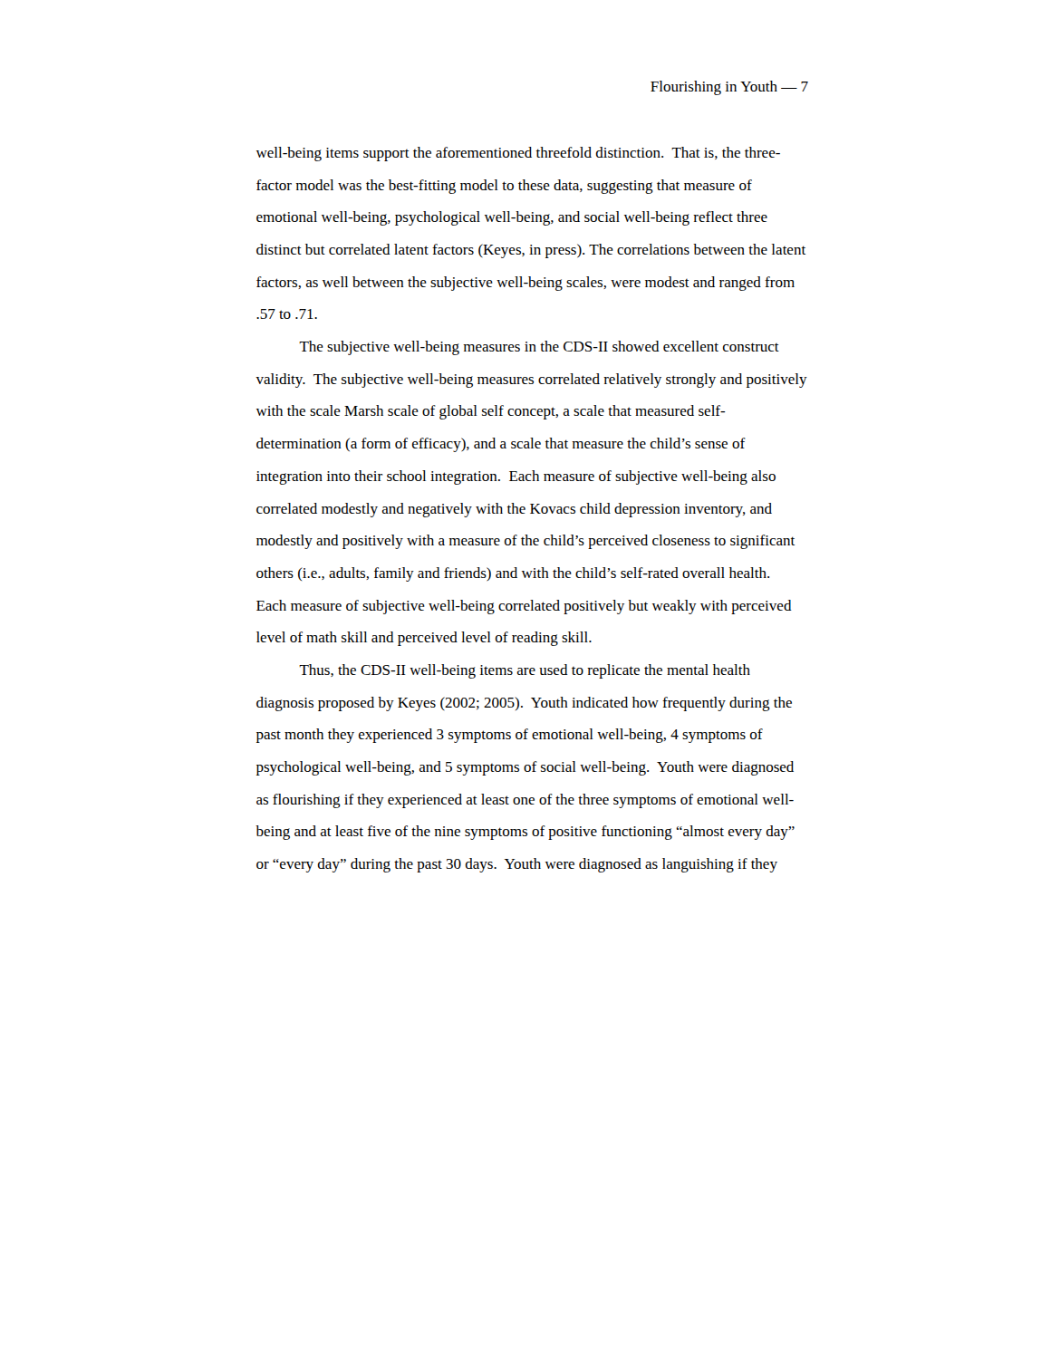Flourishing in Youth — 7
well-being items support the aforementioned threefold distinction. That is, the three-factor model was the best-fitting model to these data, suggesting that measure of emotional well-being, psychological well-being, and social well-being reflect three distinct but correlated latent factors (Keyes, in press). The correlations between the latent factors, as well between the subjective well-being scales, were modest and ranged from .57 to .71.
The subjective well-being measures in the CDS-II showed excellent construct validity. The subjective well-being measures correlated relatively strongly and positively with the scale Marsh scale of global self concept, a scale that measured self-determination (a form of efficacy), and a scale that measure the child’s sense of integration into their school integration. Each measure of subjective well-being also correlated modestly and negatively with the Kovacs child depression inventory, and modestly and positively with a measure of the child’s perceived closeness to significant others (i.e., adults, family and friends) and with the child’s self-rated overall health. Each measure of subjective well-being correlated positively but weakly with perceived level of math skill and perceived level of reading skill.
Thus, the CDS-II well-being items are used to replicate the mental health diagnosis proposed by Keyes (2002; 2005). Youth indicated how frequently during the past month they experienced 3 symptoms of emotional well-being, 4 symptoms of psychological well-being, and 5 symptoms of social well-being. Youth were diagnosed as flourishing if they experienced at least one of the three symptoms of emotional well-being and at least five of the nine symptoms of positive functioning “almost every day” or “every day” during the past 30 days. Youth were diagnosed as languishing if they